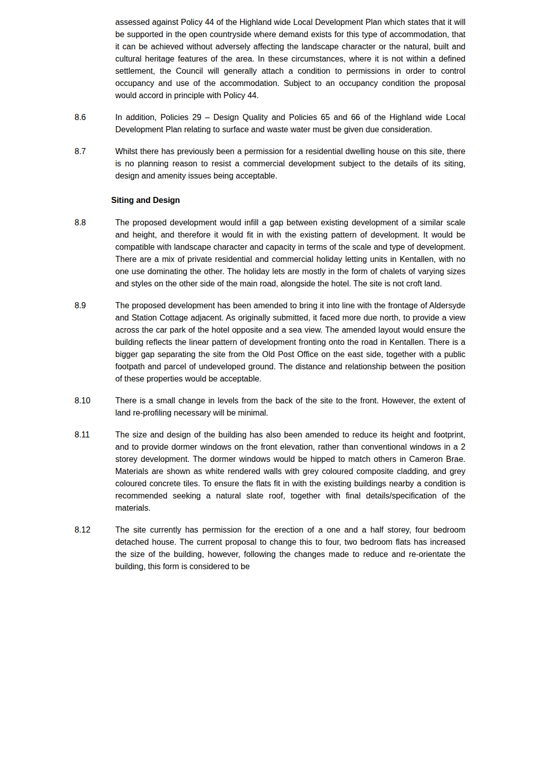assessed against Policy 44 of the Highland wide Local Development Plan which states that it will be supported in the open countryside where demand exists for this type of accommodation, that it can be achieved without adversely affecting the landscape character or the natural, built and cultural heritage features of the area. In these circumstances, where it is not within a defined settlement, the Council will generally attach a condition to permissions in order to control occupancy and use of the accommodation. Subject to an occupancy condition the proposal would accord in principle with Policy 44.
8.6
In addition, Policies 29 – Design Quality and Policies 65 and 66 of the Highland wide Local Development Plan relating to surface and waste water must be given due consideration.
8.7
Whilst there has previously been a permission for a residential dwelling house on this site, there is no planning reason to resist a commercial development subject to the details of its siting, design and amenity issues being acceptable.
Siting and Design
8.8
The proposed development would infill a gap between existing development of a similar scale and height, and therefore it would fit in with the existing pattern of development. It would be compatible with landscape character and capacity in terms of the scale and type of development. There are a mix of private residential and commercial holiday letting units in Kentallen, with no one use dominating the other. The holiday lets are mostly in the form of chalets of varying sizes and styles on the other side of the main road, alongside the hotel. The site is not croft land.
8.9
The proposed development has been amended to bring it into line with the frontage of Aldersyde and Station Cottage adjacent. As originally submitted, it faced more due north, to provide a view across the car park of the hotel opposite and a sea view. The amended layout would ensure the building reflects the linear pattern of development fronting onto the road in Kentallen. There is a bigger gap separating the site from the Old Post Office on the east side, together with a public footpath and parcel of undeveloped ground. The distance and relationship between the position of these properties would be acceptable.
8.10
There is a small change in levels from the back of the site to the front. However, the extent of land re-profiling necessary will be minimal.
8.11
The size and design of the building has also been amended to reduce its height and footprint, and to provide dormer windows on the front elevation, rather than conventional windows in a 2 storey development. The dormer windows would be hipped to match others in Cameron Brae. Materials are shown as white rendered walls with grey coloured composite cladding, and grey coloured concrete tiles. To ensure the flats fit in with the existing buildings nearby a condition is recommended seeking a natural slate roof, together with final details/specification of the materials.
8.12
The site currently has permission for the erection of a one and a half storey, four bedroom detached house. The current proposal to change this to four, two bedroom flats has increased the size of the building, however, following the changes made to reduce and re-orientate the building, this form is considered to be